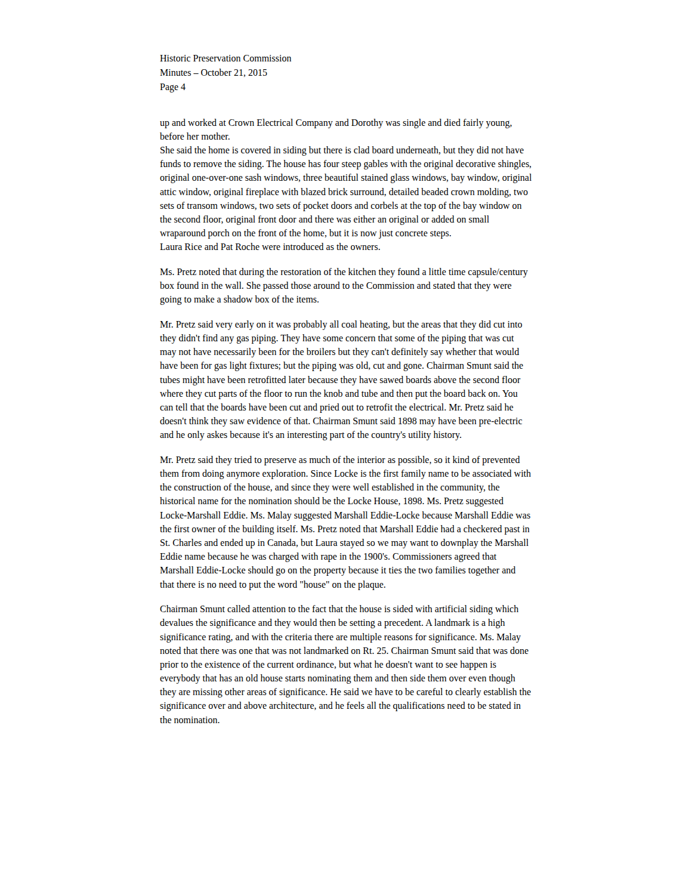Historic Preservation Commission
Minutes – October 21, 2015
Page 4
up and worked at Crown Electrical Company and Dorothy was single and died fairly young, before her mother.
She said the home is covered in siding but there is clad board underneath, but they did not have funds to remove the siding. The house has four steep gables with the original decorative shingles, original one-over-one sash windows, three beautiful stained glass windows, bay window, original attic window, original fireplace with blazed brick surround, detailed beaded crown molding, two sets of transom windows, two sets of pocket doors and corbels at the top of the bay window on the second floor, original front door and there was either an original or added on small wraparound porch on the front of the home, but it is now just concrete steps.
Laura Rice and Pat Roche were introduced as the owners.
Ms. Pretz noted that during the restoration of the kitchen they found a little time capsule/century box found in the wall. She passed those around to the Commission and stated that they were going to make a shadow box of the items.
Mr. Pretz said very early on it was probably all coal heating, but the areas that they did cut into they didn't find any gas piping. They have some concern that some of the piping that was cut may not have necessarily been for the broilers but they can't definitely say whether that would have been for gas light fixtures; but the piping was old, cut and gone. Chairman Smunt said the tubes might have been retrofitted later because they have sawed boards above the second floor where they cut parts of the floor to run the knob and tube and then put the board back on. You can tell that the boards have been cut and pried out to retrofit the electrical. Mr. Pretz said he doesn't think they saw evidence of that. Chairman Smunt said 1898 may have been pre-electric and he only askes because it's an interesting part of the country's utility history.
Mr. Pretz said they tried to preserve as much of the interior as possible, so it kind of prevented them from doing anymore exploration. Since Locke is the first family name to be associated with the construction of the house, and since they were well established in the community, the historical name for the nomination should be the Locke House, 1898. Ms. Pretz suggested Locke-Marshall Eddie. Ms. Malay suggested Marshall Eddie-Locke because Marshall Eddie was the first owner of the building itself. Ms. Pretz noted that Marshall Eddie had a checkered past in St. Charles and ended up in Canada, but Laura stayed so we may want to downplay the Marshall Eddie name because he was charged with rape in the 1900's. Commissioners agreed that Marshall Eddie-Locke should go on the property because it ties the two families together and that there is no need to put the word "house" on the plaque.
Chairman Smunt called attention to the fact that the house is sided with artificial siding which devalues the significance and they would then be setting a precedent. A landmark is a high significance rating, and with the criteria there are multiple reasons for significance. Ms. Malay noted that there was one that was not landmarked on Rt. 25. Chairman Smunt said that was done prior to the existence of the current ordinance, but what he doesn't want to see happen is everybody that has an old house starts nominating them and then side them over even though they are missing other areas of significance. He said we have to be careful to clearly establish the significance over and above architecture, and he feels all the qualifications need to be stated in the nomination.